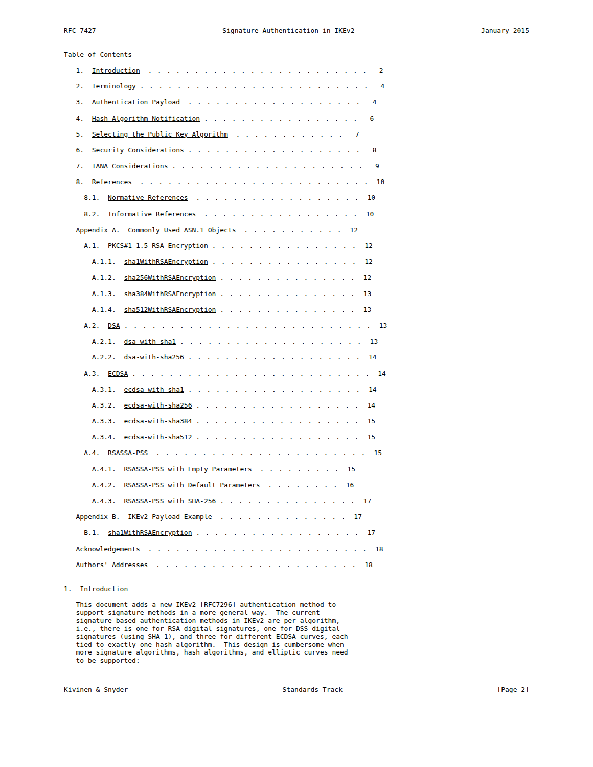RFC 7427 Signature Authentication in IKEv2 January 2015
Table of Contents 1. Introduction . . . . . . . . . . . . . . . . . . . . . . . . 2 2. Terminology . . . . . . . . . . . . . . . . . . . . . . . . . 4 3. Authentication Payload . . . . . . . . . . . . . . . . . . . 4 4. Hash Algorithm Notification . . . . . . . . . . . . . . . . . 6 5. Selecting the Public Key Algorithm . . . . . . . . . . . . 7 6. Security Considerations . . . . . . . . . . . . . . . . . . . 8 7. IANA Considerations . . . . . . . . . . . . . . . . . . . . . 9 8. References . . . . . . . . . . . . . . . . . . . . . . . . . 10 8.1. Normative References . . . . . . . . . . . . . . . . . . 10 8.2. Informative References . . . . . . . . . . . . . . . . . 10 Appendix A. Commonly Used ASN.1 Objects . . . . . . . . . . . 12 A.1. PKCS#1 1.5 RSA Encryption . . . . . . . . . . . . . . . . 12 A.1.1. sha1WithRSAEncryption . . . . . . . . . . . . . . . . 12 A.1.2. sha256WithRSAEncryption . . . . . . . . . . . . . . . 12 A.1.3. sha384WithRSAEncryption . . . . . . . . . . . . . . . 13 A.1.4. sha512WithRSAEncryption . . . . . . . . . . . . . . . 13 A.2. DSA . . . . . . . . . . . . . . . . . . . . . . . . . . . 13 A.2.1. dsa-with-sha1 . . . . . . . . . . . . . . . . . . . . 13 A.2.2. dsa-with-sha256 . . . . . . . . . . . . . . . . . . . 14 A.3. ECDSA . . . . . . . . . . . . . . . . . . . . . . . . . . 14 A.3.1. ecdsa-with-sha1 . . . . . . . . . . . . . . . . . . . 14 A.3.2. ecdsa-with-sha256 . . . . . . . . . . . . . . . . . . 14 A.3.3. ecdsa-with-sha384 . . . . . . . . . . . . . . . . . . 15 A.3.4. ecdsa-with-sha512 . . . . . . . . . . . . . . . . . . 15 A.4. RSASSA-PSS . . . . . . . . . . . . . . . . . . . . . . . 15 A.4.1. RSASSA-PSS with Empty Parameters . . . . . . . . . 15 A.4.2. RSASSA-PSS with Default Parameters . . . . . . . . 16 A.4.3. RSASSA-PSS with SHA-256 . . . . . . . . . . . . . . . 17 Appendix B. IKEv2 Payload Example . . . . . . . . . . . . . . 17 B.1. sha1WithRSAEncryption . . . . . . . . . . . . . . . . . . 17 Acknowledgements . . . . . . . . . . . . . . . . . . . . . . . . 18 Authors' Addresses . . . . . . . . . . . . . . . . . . . . . . 18
1. Introduction
This document adds a new IKEv2 [RFC7296] authentication method to support signature methods in a more general way. The current signature-based authentication methods in IKEv2 are per algorithm, i.e., there is one for RSA digital signatures, one for DSS digital signatures (using SHA-1), and three for different ECDSA curves, each tied to exactly one hash algorithm. This design is cumbersome when more signature algorithms, hash algorithms, and elliptic curves need to be supported:
Kivinen & Snyder Standards Track[Page 2]